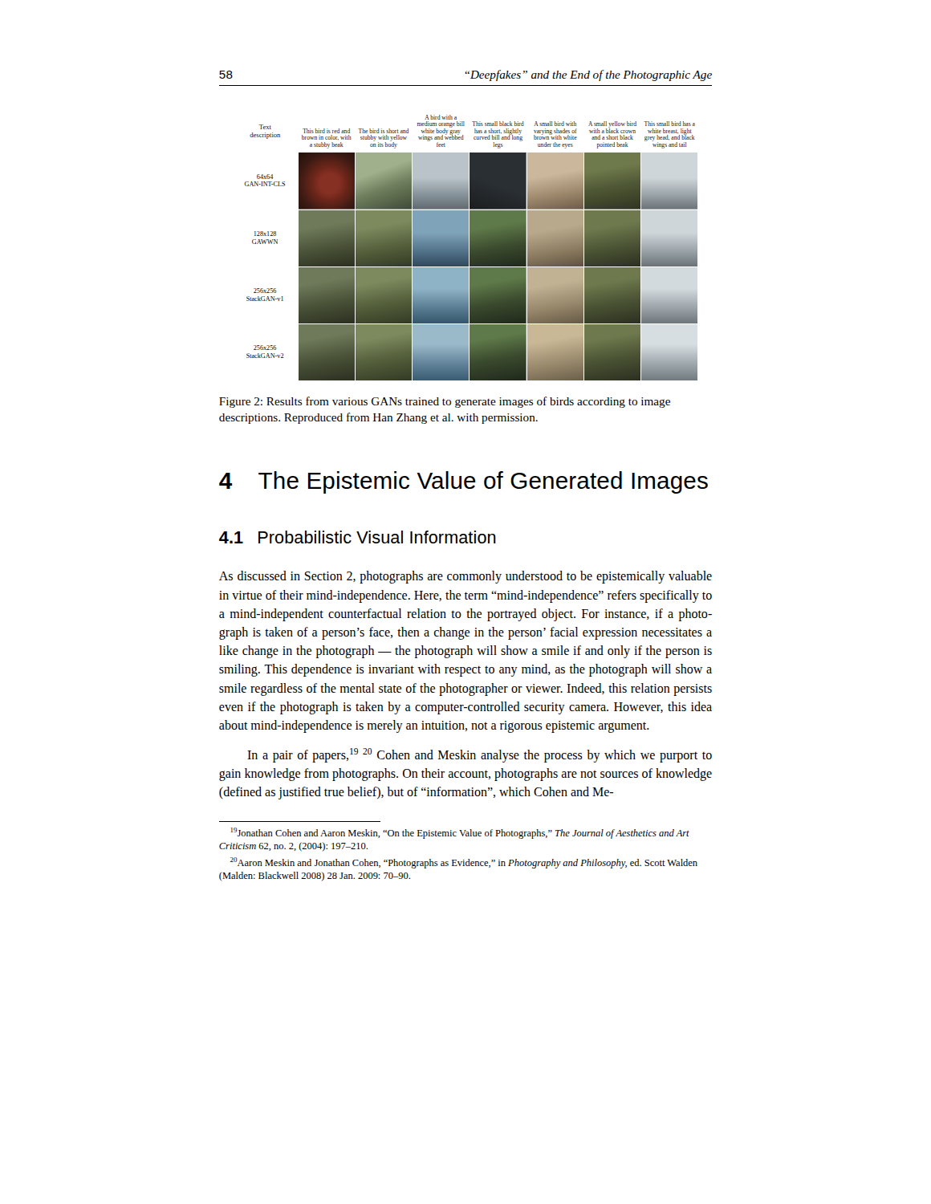58 “Deepfakes” and the End of the Photographic Age
| Text description | This bird is red and brown in color, with a stubby beak | The bird is short and stubby with yellow on its body | A bird with a medium orange bill white body gray wings and webbed feet | This small black bird has a short, slightly curved bill and long legs | A small bird with varying shades of brown with white under the eyes | A small yellow bird with a black crown and a short black pointed beak | This small bird has a white breast, light grey head, and black wings and tail |
| --- | --- | --- | --- | --- | --- | --- | --- |
| 64x64 GAN-INT-CLS | | | | | | | |
| 128x128 GAWWN | | | | | | | |
| 256x256 StackGAN-v1 | | | | | | | |
| 256x256 StackGAN-v2 | | | | | | | |
Figure 2: Results from various GANs trained to generate images of birds according to image descriptions. Reproduced from Han Zhang et al. with permission.
4 The Epistemic Value of Generated Images
4.1 Probabilistic Visual Information
As discussed in Section 2, photographs are commonly understood to be epistemically valuable in virtue of their mind-independence. Here, the term “mind-independence” refers specifically to a mind-independent counterfactual relation to the portrayed object. For instance, if a photograph is taken of a person’s face, then a change in the person’ facial expression necessitates a like change in the photograph — the photograph will show a smile if and only if the person is smiling. This dependence is invariant with respect to any mind, as the photograph will show a smile regardless of the mental state of the photographer or viewer. Indeed, this relation persists even if the photograph is taken by a computer-controlled security camera. However, this idea about mind-independence is merely an intuition, not a rigorous epistemic argument.
In a pair of papers,19 20 Cohen and Meskin analyse the process by which we purport to gain knowledge from photographs. On their account, photographs are not sources of knowledge (defined as justified true belief), but of “information”, which Cohen and Me-
19Jonathan Cohen and Aaron Meskin, “On the Epistemic Value of Photographs,” The Journal of Aesthetics and Art Criticism 62, no. 2, (2004): 197–210.
20Aaron Meskin and Jonathan Cohen, “Photographs as Evidence,” in Photography and Philosophy, ed. Scott Walden (Malden: Blackwell 2008) 28 Jan. 2009: 70–90.